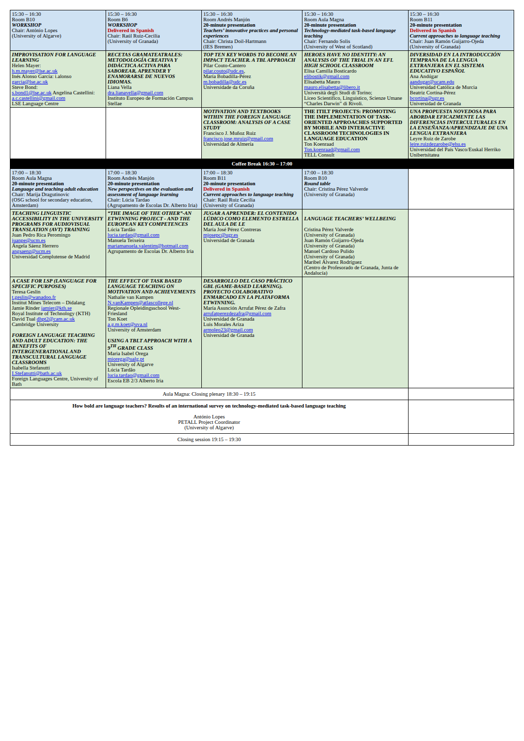| 15:30 – 16:30 Room B10 WORKSHOP Chair: António Lopes (University of Algarve) | 15:30 – 16:30 Room B6 WORKSHOP Delivered in Spanish Chair: Raúl Ruiz-Cecilia (University of Granada) | 15:30 – 16:30 Room Andrés Manjón 20-minute presentation Teachers’ innovative practices and personal experiences Chair: Christa Doil-Hartmann (IES Bremen) | 15:30 – 16:30 Room Aula Magna 20-minute presentation Technology-mediated task-based language teaching Chair: Fernando Solis (University of West of Scotland) | 15:30 – 16:30 Room B11 20-minute presentation Delivered in Spanish Current approaches to language teaching Chair: Juan Ramón Guijarro-Ojeda (University of Granada) |
| IMPROVISATION FOR LANGUAGE LEARNING Helen Mayer: h.m.mayer@lse.ac.uk Inés Alonso García: i.alonso garcia@lse.ac.uk Steve Bond: s.bond1@lse.ac.uk Angelina Castellini: a.c.castellini@gmail.com LSE Language Centre | RECETAS GRAMATEATRALES: METODOLOGÍA CREATIVA Y DIDÁCTICA ACTIVA PARA SABOREAR, APRENDER Y ENAMORARSE DE NUEVOS IDIOMAS. Liana Vella dra.lianavella@gmail.com Instituto Europeo de Formación Campus Stellae | TOP TEN KEY WORDS TO BECOME AN IMPACT TEACHER. A TBL APPROACH Pilar Couto-Cantero pilar.couto@udc.es , María Bobadilla-Pérez m.bobadilla@udc.es Universidade da Coruña | HEROES HAVE NO IDENTITY: AN ANALYSIS OF THE TRIAL IN AN EFL HIGH SCHOOL CLASSROOM Elisa Camilla Bosticardo elibostik@gmail.com Elisabetta Mauro mauro.elisabetta@libero.it Università degli Studi di Torino; Liceo Scientifico, Linguistico, Scienze Umane “Charles Darwin” di Rivoli. | DIVERSIDAD EN LA INTRODUCCIÓN TEMPRANA DE LA LENGUA EXTRANJERA EN EL SISTEMA EDUCATIVO ESPAÑOL Ana Andúgar aandugar@ucam.edu Universidad Católica de Murcia Beatriz Cortina-Pérez bcortina@ugr.es Universidad de Granada |
| | | MOTIVATION AND TEXTBOOKS WITHIN THE FOREIGN LANGUAGE CLASSROOM: ANALYSIS OF A CASE STUDY Francisco J. Muñoz Ruiz francisco.jose.mruiz@gmail.com Universidad de Almería | THE ITILT PROJECTS: PROMOTING THE IMPLEMENTATION OF TASK-ORIENTED APPROACHES SUPPORTED BY MOBILE AND INTERACTIVE CLASSROOM TECHNOLOGIES IN LANGUAGE EDUCATION Ton Koenraad Ton.koenraad@gmail.com TELL Consult | UNA PROPUESTA NOVEDOSA PARA ABORDAR EFICAZMENTE LAS DIFERENCIAS INTERCULTURALES EN LA ENSEÑANZA/APRENDIZAJE DE UNA LENGUA EXTRANJERA Leyre Ruiz de Zarobe leire.ruizdezarobe@ehu.es Universidad del País Vasco/Euskal Herriko Unibertsitatea |
| Coffee Break 16:30 – 17:00 |
| 17:00 – 18:30 Room Aula Magna 20-minute presentation Language and teaching adult education Chair: Marija Dragutinovic (OSG school for secondary education, Amsterdam) | 17:00 – 18:30 Room Andrés Manjón 20-minute presentation New perspectives on the evaluation and assessment of language learning Chair: Lúcia Tardao (Agrupamento de Escolas Dr. Alberto Iria) | 17:00 – 18:30 Room B11 20-minute presentation Delivered in Spanish Current approaches to language teaching Chair: Raúl Ruiz Cecilia (University of Granada) | 17:00 – 18:30 Room B10 Round table Chair: Cristina Pérez Valverde (University of Granada) | |
| TEACHING LINGUISTIC ACCESSIBILITY IN THE UNIVERSITY PROGRAMS FOR AUDIOVISUAL TRANSLATION (AVT) TRAINING Juan Pedro Rica Peromingo juanpe@ucm.es Ángela Sáenz Herrero angsaenz@ucm.es Universidad Complutense de Madrid | “THE IMAGE OF THE OTHER”-AN ETWINNING PROJECT - AND THE EUROPEAN KEY COMPETENCES Lúcia Tardão lucia.tardao@gmail.com Manuela Teixeira mariamanuela.valentim@hotmail.com Agrupamento de Escolas Dr. Alberto Iria | JUGAR A APRENDER: EL CONTENIDO LÚDICO COMO ELEMENTO ESTRELLA DEL AULA DE LE María José Pérez Contreras mjosepc@ugr.es Universidad de Granada | LANGUAGE TEACHERS’ WELLBEING Cristina Pérez Valverde (University of Granada) Juan Ramón Guijarro-Ojeda (University of Granada) Manuel Cardoso Pulido (University of Granada) Maribel Álvarez Rodríguez (Centro de Profesorado de Granada, Junta de Andalucía) | |
| A CASE FOR LSP (LANGUAGE FOR SPECIFIC PURPOSES) Teresa Geslin t.geslin@wanadoo.fr Institut Mines Telecom – Didalang Jamie Rinder jamier@kth.se Royal Institute of Technology (KTH) David Tual dhpt2@cam.ac.uk Cambridge University FOREIGN LANGUAGE TEACHING AND ADULT EDUCATION: THE BENEFITS OF INTERGENERATIONAL AND TRANSCULTURAL LANGUAGE CLASSROOMS Isabella Stefanutti I.Stefanutti@bath.ac.uk Foreign Languages Centre, University of Bath | THE EFFECT OF TASK BASED LANGUAGE TEACHING ON MOTIVATION AND ACHIEVEMENTS Nathalie van Kampen N.vanKampen@atlascollege.nl Regionale Opleidingsschool West-Friesland Ton Koet a.g.m.koet@uva.nl University of Amsterdam USING A TBLT APPROACH WITH A 9 TH GRADE CLASS Maria Isabel Orega miorega@ualg.pt University of Algarve Lúcia Tardão lucia.tardao@gmail.com Escola EB 2/3 Alberto Iria | DESARROLLO DEL CASO PRÁCTICO GBL (GAME-BASED LEARNING). PROYECTO COLABORATIVO ENMARCADO EN LA PLATAFORMA ETWINNING. María Asunción Arrufat Pérez de Zafra arrufatperezdezafra@gmail.com Universidad de Granada Luis Morales Ariza armoleo23@gmail.com Universidad de Granada | | |
| Aula Magna: Closing plenary 18:30 – 19:15 | |
| How bold are language teachers? Results of an international survey on technology-mediated task-based language teaching António Lopes PETALL Project Coordinator (University of Algarve) | |
| Closing session 19:15 – 19:30 | |